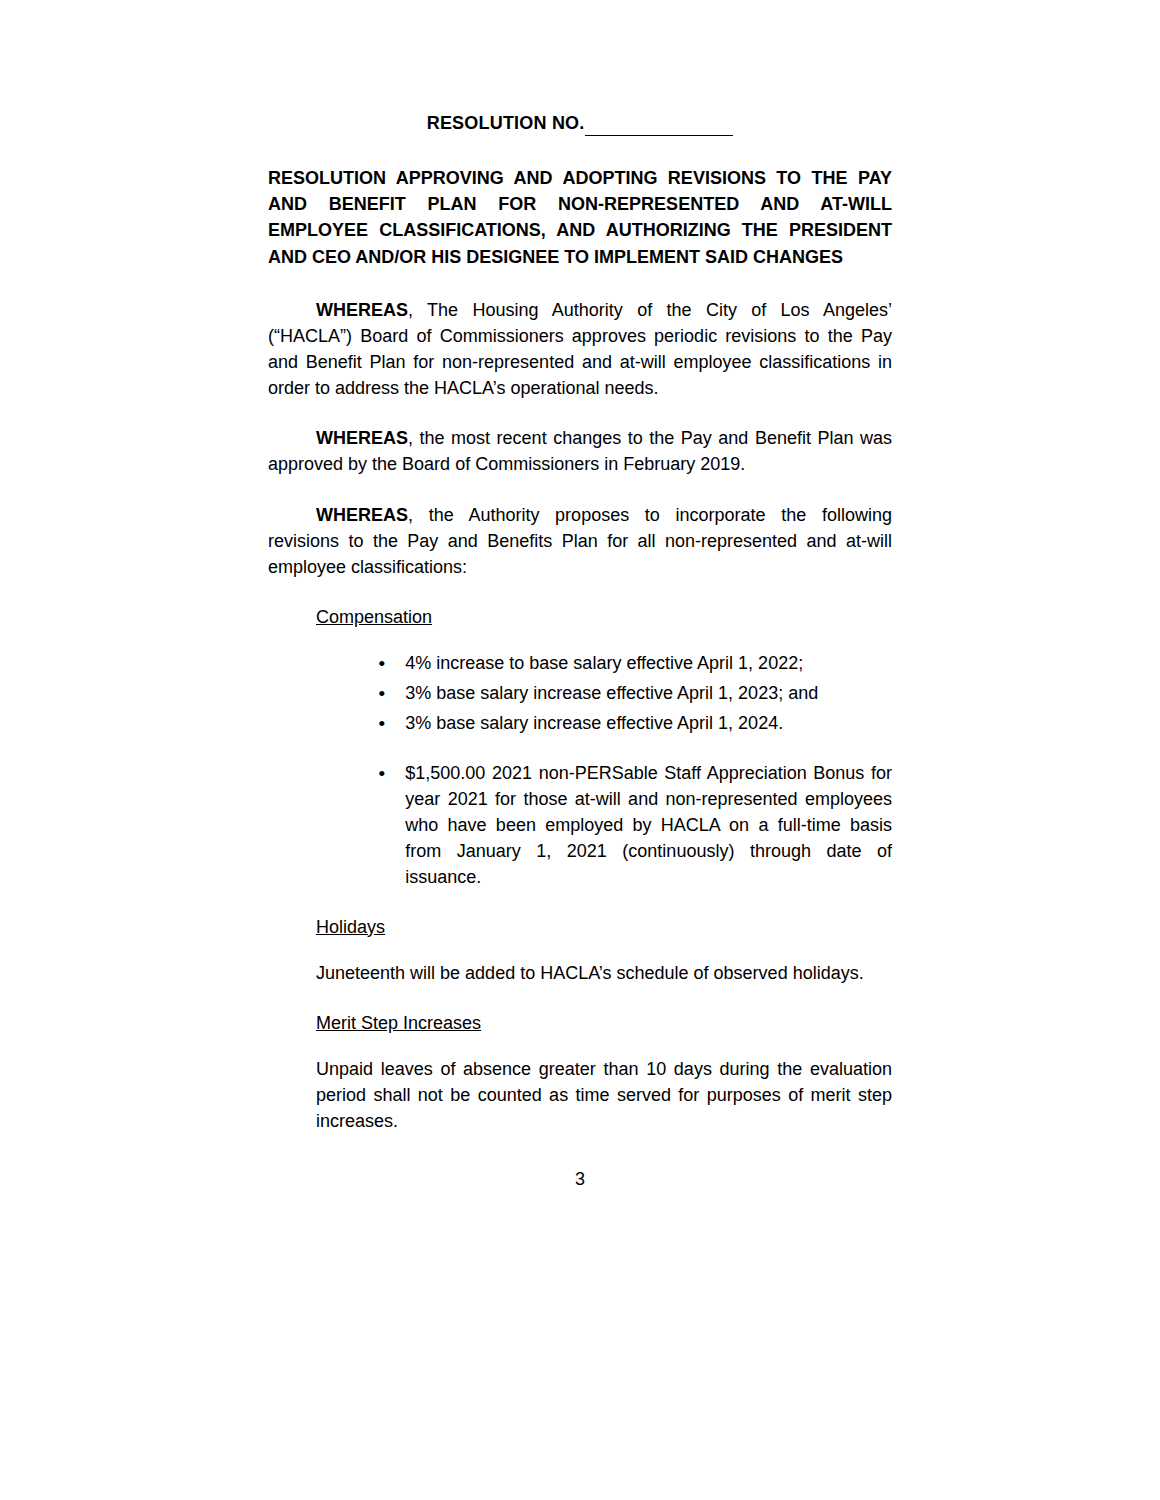RESOLUTION NO.
Resolution approving and adopting revisions to the pay and benefit plan for non-represented and at-will employee classifications, and authorizing the President and CEO and/or his designee to implement said changes
WHEREAS, The Housing Authority of the City of Los Angeles’ (“HACLA”) Board of Commissioners approves periodic revisions to the Pay and Benefit Plan for non-represented and at-will employee classifications in order to address the HACLA’s operational needs.
WHEREAS, the most recent changes to the Pay and Benefit Plan was approved by the Board of Commissioners in February 2019.
WHEREAS, the Authority proposes to incorporate the following revisions to the Pay and Benefits Plan for all non-represented and at-will employee classifications:
Compensation
4% increase to base salary effective April 1, 2022;
3% base salary increase effective April 1, 2023; and
3% base salary increase effective April 1, 2024.
$1,500.00 2021 non-PERSable Staff Appreciation Bonus for year 2021 for those at-will and non-represented employees who have been employed by HACLA on a full-time basis from January 1, 2021 (continuously) through date of issuance.
Holidays
Juneteenth will be added to HACLA’s schedule of observed holidays.
Merit Step Increases
Unpaid leaves of absence greater than 10 days during the evaluation period shall not be counted as time served for purposes of merit step increases.
3